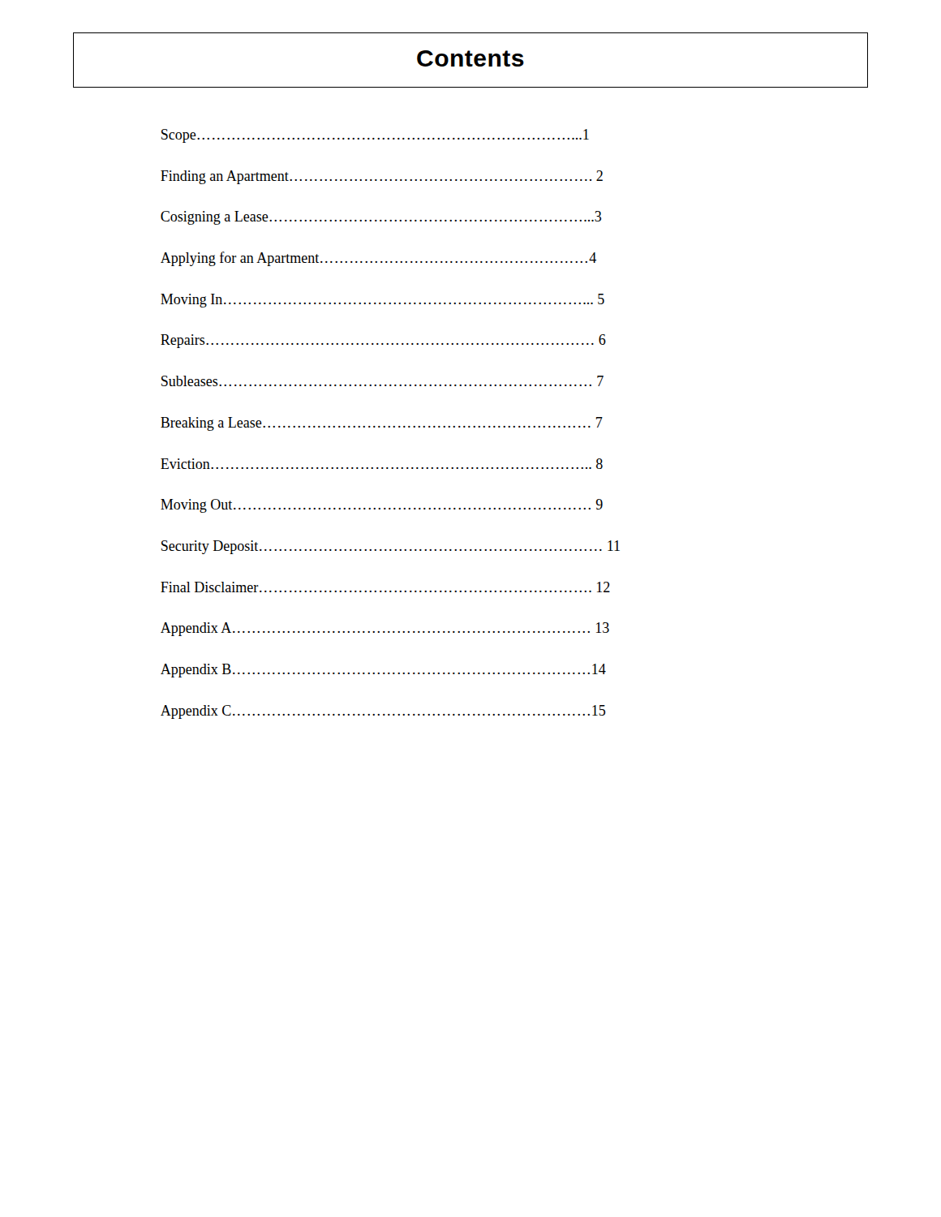Contents
Scope…………………………………………………………………...1
Finding an Apartment……………………………………………………. 2
Cosigning a Lease………………………………………………………...3
Applying for an Apartment………………………………………………4
Moving In………………………………………………………………... 5
Repairs…………………………………………………………………… 6
Subleases………………………………………………………………… 7
Breaking a Lease………………………………………………………… 7
Eviction………………………………………………………………….. 8
Moving Out……………………………………………………………… 9
Security Deposit…………………………………………………………… 11
Final Disclaimer…………………………………………………………. 12
Appendix A……………………………………………………………… 13
Appendix B………………………………………………………………14
Appendix C………………………………………………………………15